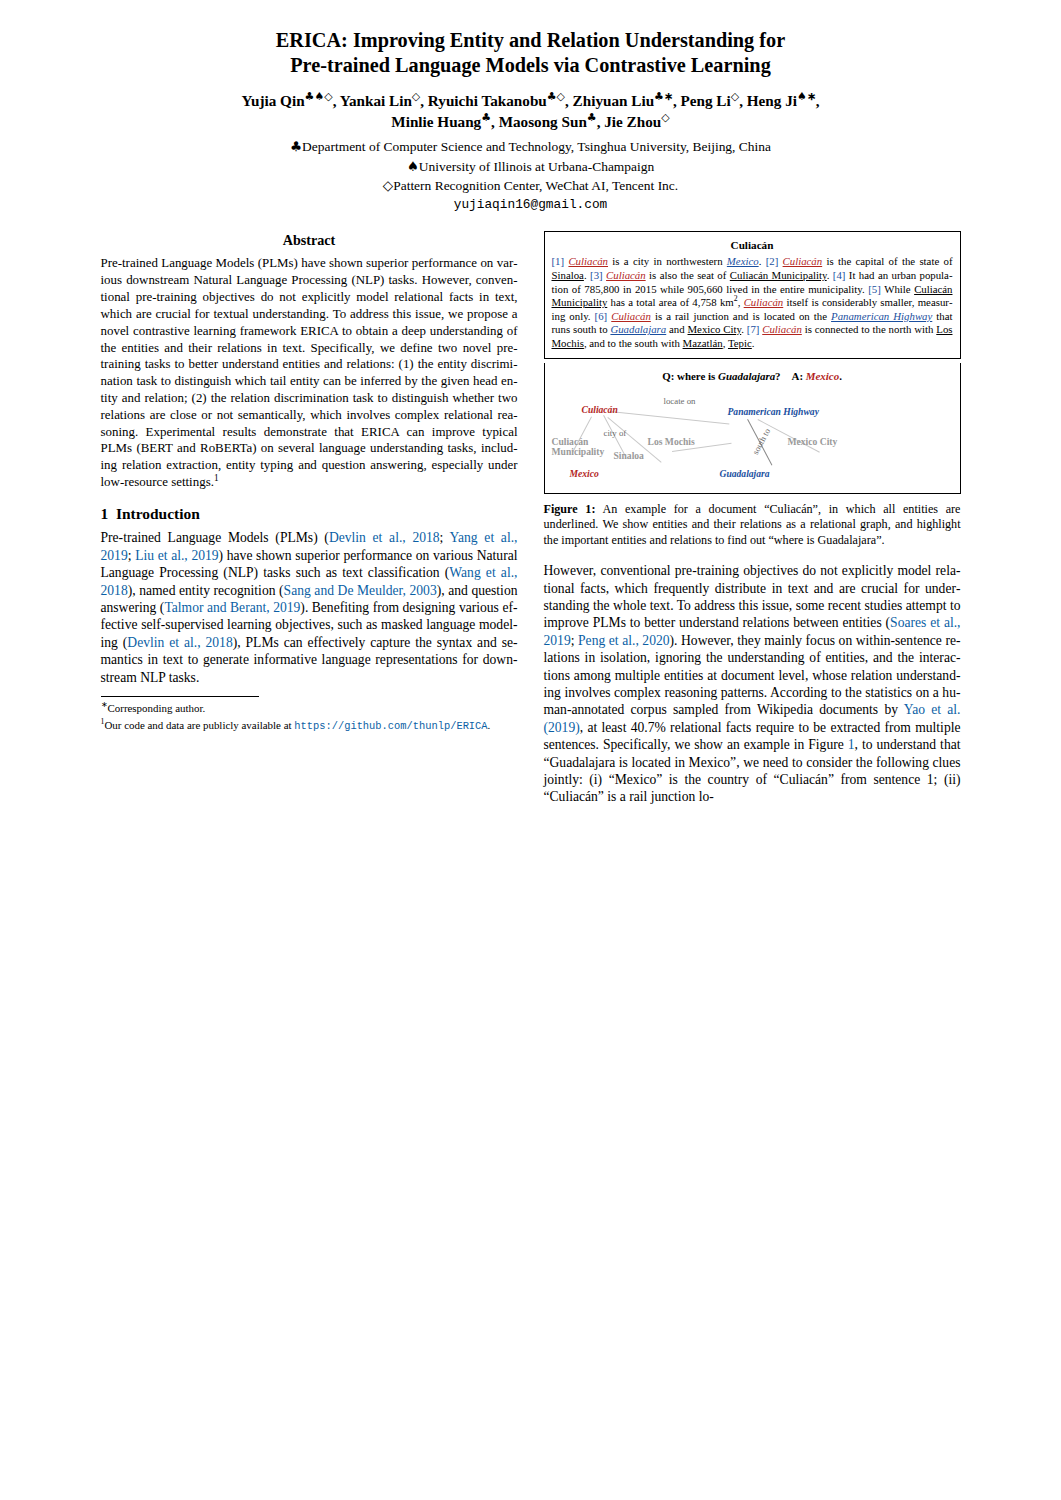ERICA: Improving Entity and Relation Understanding for
Pre-trained Language Models via Contrastive Learning
Yujia Qin♣♠◇, Yankai Lin◇, Ryuichi Takanobu♣◇, Zhiyuan Liu♣∗, Peng Li◇, Heng Ji♠∗,
Minlie Huang♣, Maosong Sun♣, Jie Zhou◇
♣Department of Computer Science and Technology, Tsinghua University, Beijing, China
♠University of Illinois at Urbana-Champaign
◇Pattern Recognition Center, WeChat AI, Tencent Inc.
yujiaqin16@gmail.com
Abstract
Pre-trained Language Models (PLMs) have shown superior performance on various downstream Natural Language Processing (NLP) tasks. However, conventional pre-training objectives do not explicitly model relational facts in text, which are crucial for textual understanding. To address this issue, we propose a novel contrastive learning framework ERICA to obtain a deep understanding of the entities and their relations in text. Specifically, we define two novel pre-training tasks to better understand entities and relations: (1) the entity discrimination task to distinguish which tail entity can be inferred by the given head entity and relation; (2) the relation discrimination task to distinguish whether two relations are close or not semantically, which involves complex relational reasoning. Experimental results demonstrate that ERICA can improve typical PLMs (BERT and RoBERTa) on several language understanding tasks, including relation extraction, entity typing and question answering, especially under low-resource settings.1
1 Introduction
Pre-trained Language Models (PLMs) (Devlin et al., 2018; Yang et al., 2019; Liu et al., 2019) have shown superior performance on various Natural Language Processing (NLP) tasks such as text classification (Wang et al., 2018), named entity recognition (Sang and De Meulder, 2003), and question answering (Talmor and Berant, 2019). Benefiting from designing various effective self-supervised learning objectives, such as masked language modeling (Devlin et al., 2018), PLMs can effectively capture the syntax and semantics in text to generate informative language representations for downstream NLP tasks.
∗Corresponding author.
1Our code and data are publicly available at https://github.com/thunlp/ERICA.
Culiacán
[1] Culiacán is a city in northwestern Mexico. [2] Culiacán is the capital of the state of Sinaloa. [3] Culiacán is also the seat of Culiacán Municipality. [4] It had an urban population of 785,800 in 2015 while 905,660 lived in the entire municipality. [5] While Culiacán Municipality has a total area of 4,758 km2, Culiacán itself is considerably smaller, measuring only. [6] Culiacán is a rail junction and is located on the Panamerican Highway that runs south to Guadalajara and Mexico City. [7] Culiacán is connected to the north with Los Mochis, and to the south with Mazatlán, Tepic.
Q: where is Guadalajara? A: Mexico.
locate on Culiacán Panamerican Highway Culiacán
Municipality city of Los Mochis Sinaloa south to Mexico City Mexico Guadalajara
Figure 1: An example for a document “Culiacán”, in which all entities are underlined. We show entities and their relations as a relational graph, and highlight the important entities and relations to find out “where is Guadalajara”.
However, conventional pre-training objectives do not explicitly model relational facts, which frequently distribute in text and are crucial for understanding the whole text. To address this issue, some recent studies attempt to improve PLMs to better understand relations between entities (Soares et al., 2019; Peng et al., 2020). However, they mainly focus on within-sentence relations in isolation, ignoring the understanding of entities, and the interactions among multiple entities at document level, whose relation understanding involves complex reasoning patterns. According to the statistics on a human-annotated corpus sampled from Wikipedia documents by Yao et al. (2019), at least 40.7% relational facts require to be extracted from multiple sentences. Specifically, we show an example in Figure 1, to understand that “Guadalajara is located in Mexico”, we need to consider the following clues jointly: (i) “Mexico” is the country of “Culiacán” from sentence 1; (ii) “Culiacán” is a rail junction lo-